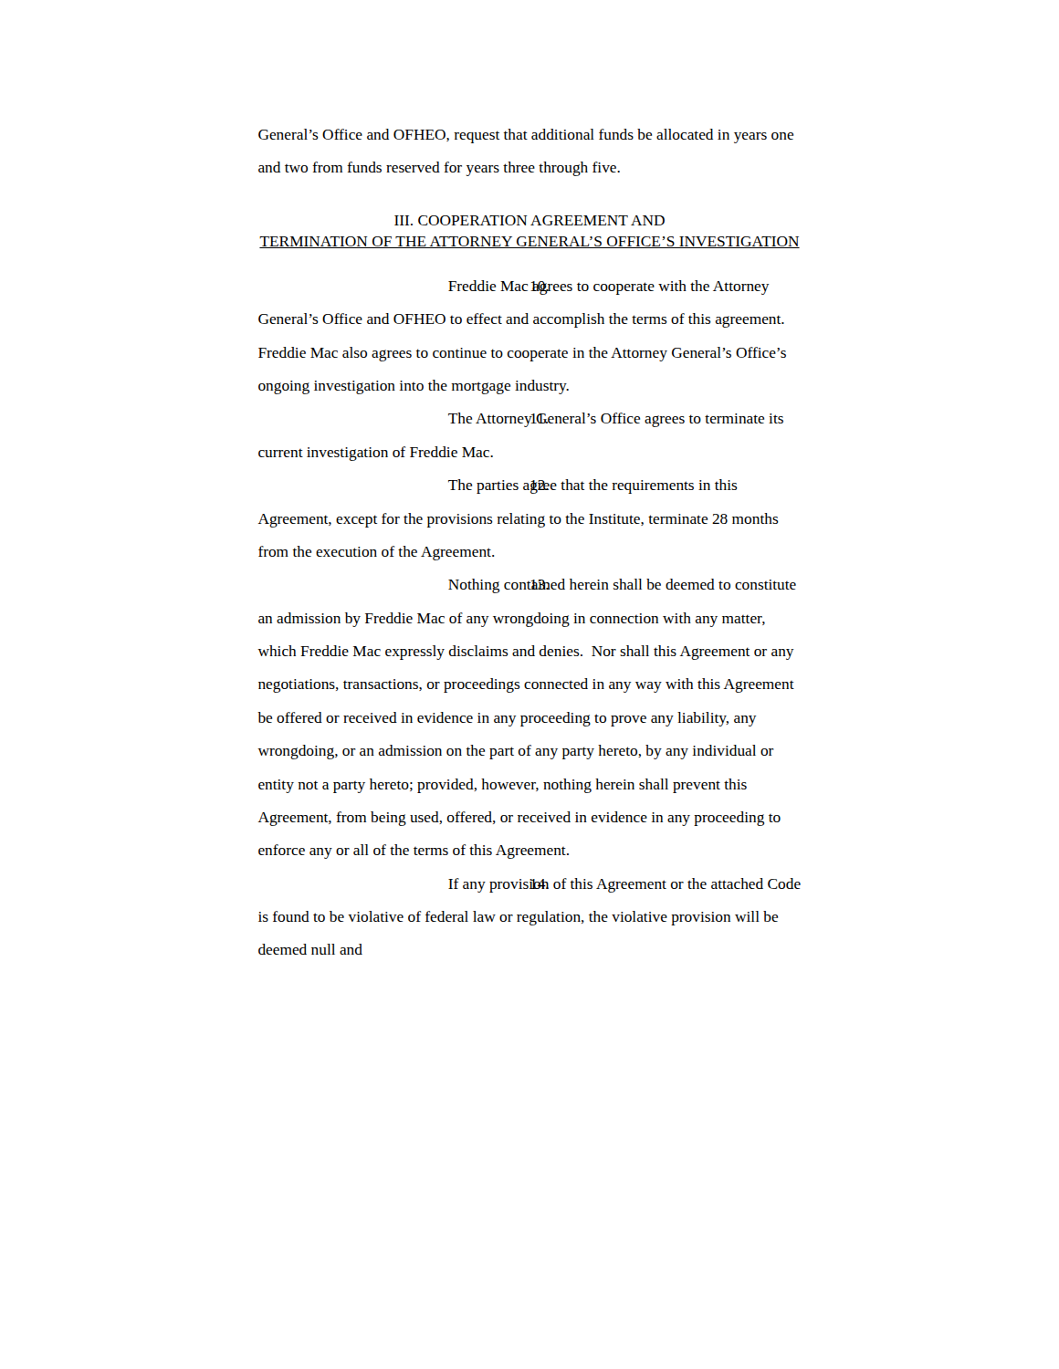General’s Office and OFHEO, request that additional funds be allocated in years one and two from funds reserved for years three through five.
III. COOPERATION AGREEMENT AND
TERMINATION OF THE ATTORNEY GENERAL’S OFFICE’S INVESTIGATION
10. Freddie Mac agrees to cooperate with the Attorney General’s Office and OFHEO to effect and accomplish the terms of this agreement. Freddie Mac also agrees to continue to cooperate in the Attorney General’s Office’s ongoing investigation into the mortgage industry.
11. The Attorney General’s Office agrees to terminate its current investigation of Freddie Mac.
12. The parties agree that the requirements in this Agreement, except for the provisions relating to the Institute, terminate 28 months from the execution of the Agreement.
13. Nothing contained herein shall be deemed to constitute an admission by Freddie Mac of any wrongdoing in connection with any matter, which Freddie Mac expressly disclaims and denies. Nor shall this Agreement or any negotiations, transactions, or proceedings connected in any way with this Agreement be offered or received in evidence in any proceeding to prove any liability, any wrongdoing, or an admission on the part of any party hereto, by any individual or entity not a party hereto; provided, however, nothing herein shall prevent this Agreement, from being used, offered, or received in evidence in any proceeding to enforce any or all of the terms of this Agreement.
14. If any provision of this Agreement or the attached Code is found to be violative of federal law or regulation, the violative provision will be deemed null and